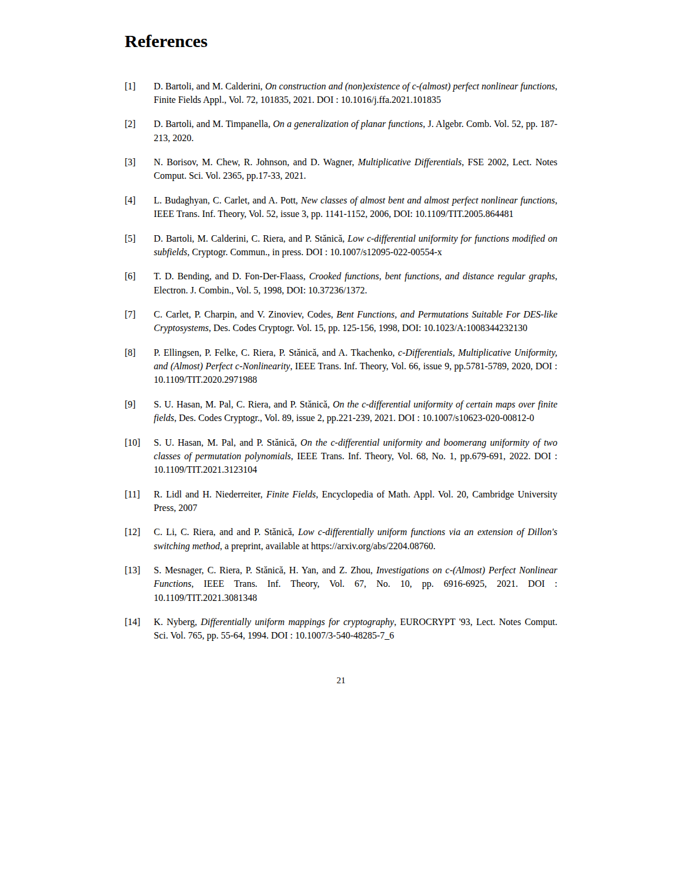References
[1] D. Bartoli, and M. Calderini, On construction and (non)existence of c-(almost) perfect nonlinear functions, Finite Fields Appl., Vol. 72, 101835, 2021. DOI : 10.1016/j.ffa.2021.101835
[2] D. Bartoli, and M. Timpanella, On a generalization of planar functions, J. Algebr. Comb. Vol. 52, pp. 187-213, 2020.
[3] N. Borisov, M. Chew, R. Johnson, and D. Wagner, Multiplicative Differentials, FSE 2002, Lect. Notes Comput. Sci. Vol. 2365, pp.17-33, 2021.
[4] L. Budaghyan, C. Carlet, and A. Pott, New classes of almost bent and almost perfect nonlinear functions, IEEE Trans. Inf. Theory, Vol. 52, issue 3, pp. 1141-1152, 2006, DOI: 10.1109/TIT.2005.864481
[5] D. Bartoli, M. Calderini, C. Riera, and P. Stănică, Low c-differential uniformity for functions modified on subfields, Cryptogr. Commun., in press. DOI : 10.1007/s12095-022-00554-x
[6] T. D. Bending, and D. Fon-Der-Flaass, Crooked functions, bent functions, and distance regular graphs, Electron. J. Combin., Vol. 5, 1998, DOI: 10.37236/1372.
[7] C. Carlet, P. Charpin, and V. Zinoviev, Codes, Bent Functions, and Permutations Suitable For DES-like Cryptosystems, Des. Codes Cryptogr. Vol. 15, pp. 125-156, 1998, DOI: 10.1023/A:1008344232130
[8] P. Ellingsen, P. Felke, C. Riera, P. Stănică, and A. Tkachenko, c-Differentials, Multiplicative Uniformity, and (Almost) Perfect c-Nonlinearity, IEEE Trans. Inf. Theory, Vol. 66, issue 9, pp.5781-5789, 2020, DOI : 10.1109/TIT.2020.2971988
[9] S. U. Hasan, M. Pal, C. Riera, and P. Stănică, On the c-differential uniformity of certain maps over finite fields, Des. Codes Cryptogr., Vol. 89, issue 2, pp.221-239, 2021. DOI : 10.1007/s10623-020-00812-0
[10] S. U. Hasan, M. Pal, and P. Stănică, On the c-differential uniformity and boomerang uniformity of two classes of permutation polynomials, IEEE Trans. Inf. Theory, Vol. 68, No. 1, pp.679-691, 2022. DOI : 10.1109/TIT.2021.3123104
[11] R. Lidl and H. Niederreiter, Finite Fields, Encyclopedia of Math. Appl. Vol. 20, Cambridge University Press, 2007
[12] C. Li, C. Riera, and and P. Stănică, Low c-differentially uniform functions via an extension of Dillon's switching method, a preprint, available at https://arxiv.org/abs/2204.08760.
[13] S. Mesnager, C. Riera, P. Stănică, H. Yan, and Z. Zhou, Investigations on c-(Almost) Perfect Nonlinear Functions, IEEE Trans. Inf. Theory, Vol. 67, No. 10, pp. 6916-6925, 2021. DOI : 10.1109/TIT.2021.3081348
[14] K. Nyberg, Differentially uniform mappings for cryptography, EUROCRYPT '93, Lect. Notes Comput. Sci. Vol. 765, pp. 55-64, 1994. DOI : 10.1007/3-540-48285-7_6
21